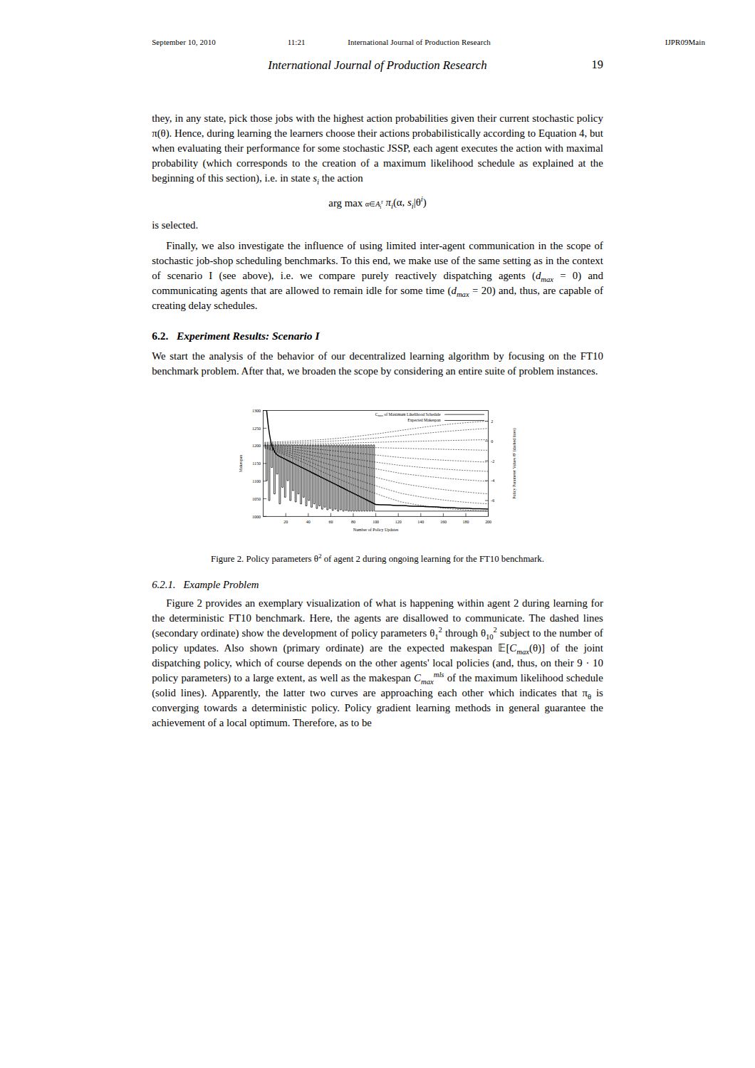September 10, 2010 11:21 International Journal of Production Research IJPR09Main
International Journal of Production Research 19
they, in any state, pick those jobs with the highest action probabilities given their current stochastic policy π(θ). Hence, during learning the learners choose their actions probabilistically according to Equation 4, but when evaluating their performance for some stochastic JSSP, each agent executes the action with maximal probability (which corresponds to the creation of a maximum likelihood schedule as explained at the beginning of this section), i.e. in state si the action
arg max α∈Air πi(α, si|θi)
is selected.
Finally, we also investigate the influence of using limited inter-agent communication in the scope of stochastic job-shop scheduling benchmarks. To this end, we make use of the same setting as in the context of scenario I (see above), i.e. we compare purely reactively dispatching agents (dmax = 0) and communicating agents that are allowed to remain idle for some time (dmax = 20) and, thus, are capable of creating delay schedules.
6.2. Experiment Results: Scenario I
We start the analysis of the behavior of our decentralized learning algorithm by focusing on the FT10 benchmark problem. After that, we broaden the scope by considering an entire suite of problem instances.
1300 1250 1200 1150 1100 1050 1000 2 0 -2 -4 -6 20 40 60 80 100 120 140 160 180 200 Number of Policy Updates Makespan Policy Parameter Values Θi (dashed lines) Cmax of Maximum Likelihood Schedule Expected Makespan
Figure 2. Policy parameters θ2 of agent 2 during ongoing learning for the FT10 benchmark.
6.2.1. Example Problem
Figure 2 provides an exemplary visualization of what is happening within agent 2 during learning for the deterministic FT10 benchmark. Here, the agents are disallowed to communicate. The dashed lines (secondary ordinate) show the development of policy parameters θ12 through θ102 subject to the number of policy updates. Also shown (primary ordinate) are the expected makespan 𝔼[Cmax(θ)] of the joint dispatching policy, which of course depends on the other agents' local policies (and, thus, on their 9 · 10 policy parameters) to a large extent, as well as the makespan Cmaxmls of the maximum likelihood schedule (solid lines). Apparently, the latter two curves are approaching each other which indicates that πθ is converging towards a deterministic policy. Policy gradient learning methods in general guarantee the achievement of a local optimum. Therefore, as to be